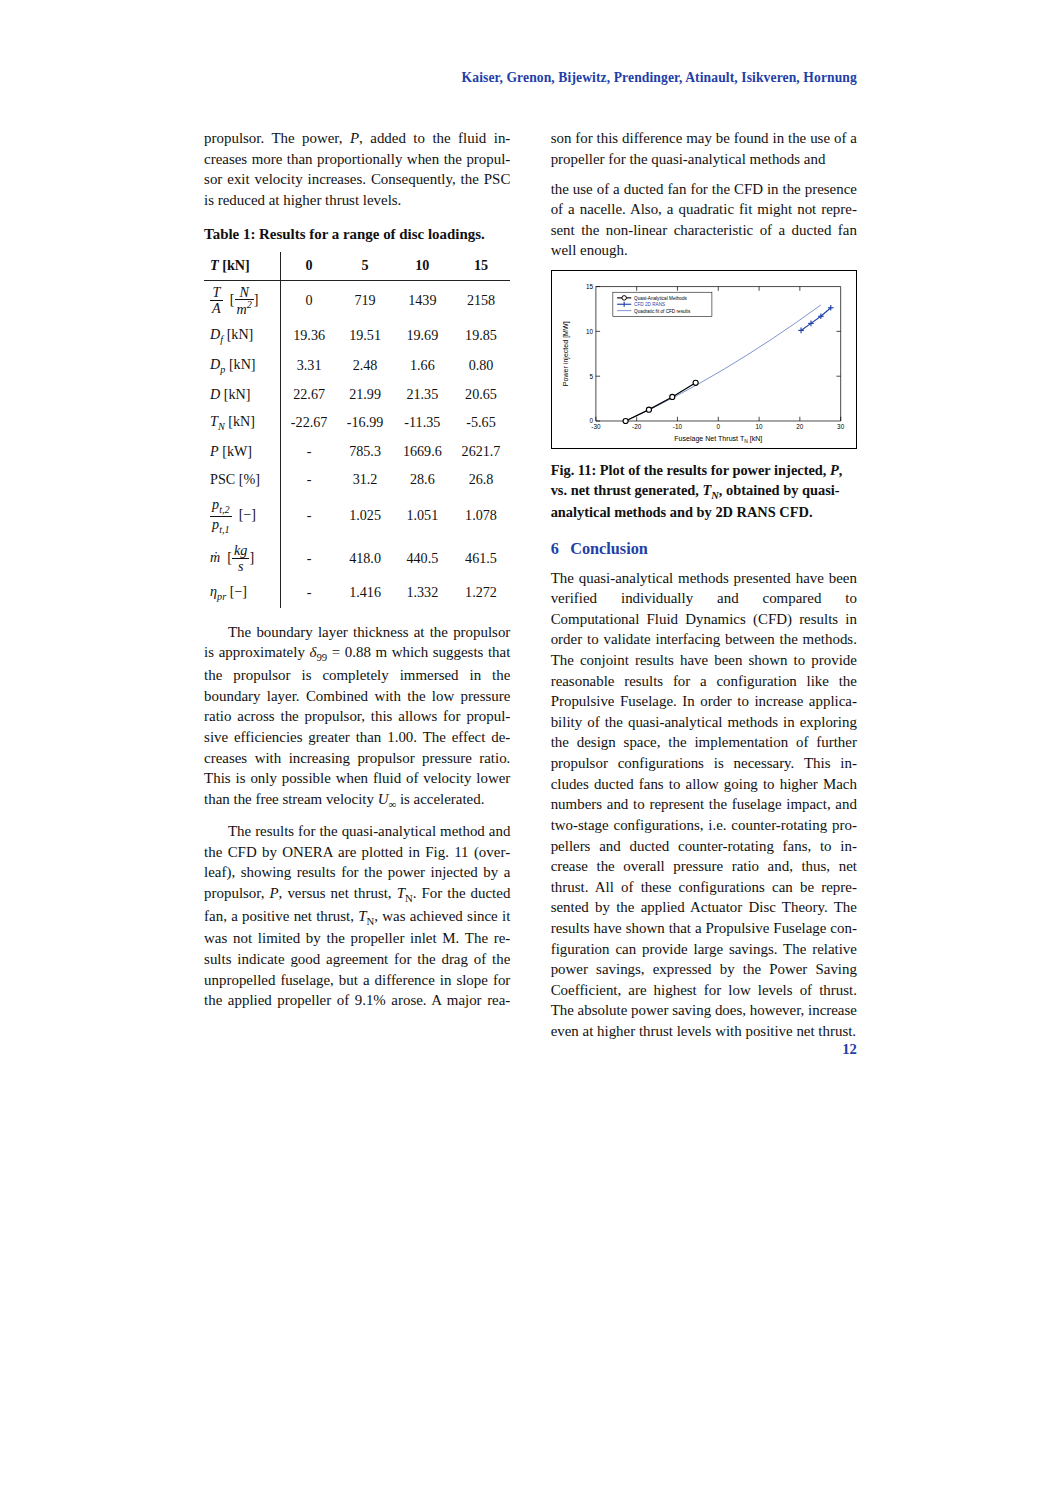Kaiser, Grenon, Bijewitz, Prendinger, Atinault, Isikveren, Hornung
propulsor. The power, P, added to the fluid increases more than proportionally when the propulsor exit velocity increases. Consequently, the PSC is reduced at higher thrust levels.
Table 1: Results for a range of disc loadings.
| T [kN] | 0 | 5 | 10 | 15 |
| --- | --- | --- | --- | --- |
| T A [ N m 2 ] | 0 | 719 | 1439 | 2158 |
| D f [kN] | 19.36 | 19.51 | 19.69 | 19.85 |
| D p [kN] | 3.31 | 2.48 | 1.66 | 0.80 |
| D [kN] | 22.67 | 21.99 | 21.35 | 20.65 |
| T N [kN] | -22.67 | -16.99 | -11.35 | -5.65 |
| P [kW] | - | 785.3 | 1669.6 | 2621.7 |
| PSC [%] | - | 31.2 | 28.6 | 26.8 |
| p t,2 p t,1 [−] | - | 1.025 | 1.051 | 1.078 |
| ṁ [ kg s ] | - | 418.0 | 440.5 | 461.5 |
| η pr [−] | - | 1.416 | 1.332 | 1.272 |
The boundary layer thickness at the propulsor is approximately δ 99 = 0.88 m which suggests that the propulsor is completely immersed in the boundary layer. Combined with the low pressure ratio across the propulsor, this allows for propulsive efficiencies greater than 1.00. The effect decreases with increasing propulsor pressure ratio. This is only possible when fluid of velocity lower than the free stream velocity U∞ is accelerated.
The results for the quasi-analytical method and the CFD by ONERA are plotted in Fig. 11 (overleaf), showing results for the power injected by a propulsor, P, versus net thrust, TN. For the ducted fan, a positive net thrust, TN, was achieved since it was not limited by the propeller inlet M. The results indicate good agreement for the drag of the unpropelled fuselage, but a difference in slope for the applied propeller of 9.1% arose. A major reason for this difference may be found in the use of a propeller for the quasi-analytical methods and
the use of a ducted fan for the CFD in the presence of a nacelle. Also, a quadratic fit might not represent the non-linear characteristic of a ducted fan well enough.
-30 -20 -10 0 10 20 30 0 5 10 15 Fuselage Net Thrust TN [kN] Power injected [MW] Quasi-Analytical Methods CFD 2D RANS Quadratic fit of CFD results
Fig. 11: Plot of the results for power injected, P, vs. net thrust generated, TN, obtained by quasi-analytical methods and by 2D RANS CFD.
6 Conclusion
The quasi-analytical methods presented have been verified individually and compared to Computational Fluid Dynamics (CFD) results in order to validate interfacing between the methods. The conjoint results have been shown to provide reasonable results for a configuration like the Propulsive Fuselage. In order to increase applicability of the quasi-analytical methods in exploring the design space, the implementation of further propulsor configurations is necessary. This includes ducted fans to allow going to higher Mach numbers and to represent the fuselage impact, and two-stage configurations, i.e. counter-rotating propellers and ducted counter-rotating fans, to increase the overall pressure ratio and, thus, net thrust. All of these configurations can be represented by the applied Actuator Disc Theory. The results have shown that a Propulsive Fuselage configuration can provide large savings. The relative power savings, expressed by the Power Saving Coefficient, are highest for low levels of thrust. The absolute power saving does, however, increase even at higher thrust levels with positive net thrust.
12